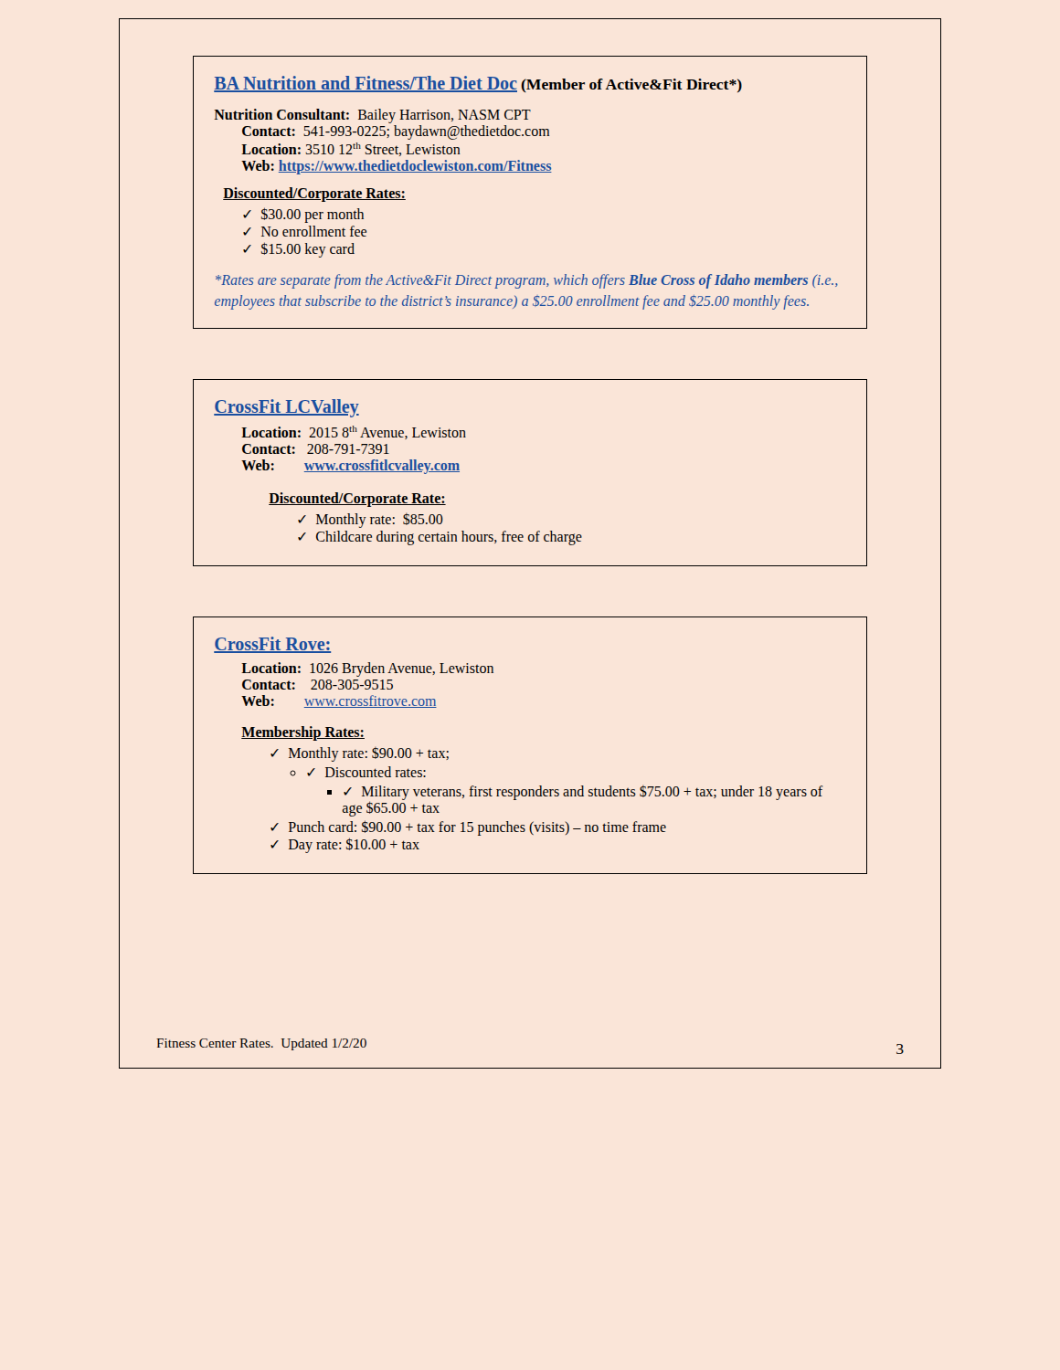BA Nutrition and Fitness/The Diet Doc (Member of Active&Fit Direct*)
Nutrition Consultant: Bailey Harrison, NASM CPT
Contact: 541-993-0225; baydawn@thedietdoc.com
Location: 3510 12th Street, Lewiston
Web: https://www.thedietdoclewiston.com/Fitness
Discounted/Corporate Rates:
$30.00 per month
No enrollment fee
$15.00 key card
*Rates are separate from the Active&Fit Direct program, which offers Blue Cross of Idaho members (i.e., employees that subscribe to the district’s insurance) a $25.00 enrollment fee and $25.00 monthly fees.
CrossFit LCValley
Location: 2015 8th Avenue, Lewiston
Contact: 208-791-7391
Web: www.crossfitlcvalley.com
Discounted/Corporate Rate:
Monthly rate: $85.00
Childcare during certain hours, free of charge
CrossFit Rove:
Location: 1026 Bryden Avenue, Lewiston
Contact: 208-305-9515
Web: www.crossfitrove.com
Membership Rates:
Monthly rate: $90.00 + tax;
Discounted rates:
Military veterans, first responders and students $75.00 + tax; under 18 years of age $65.00 + tax
Punch card: $90.00 + tax for 15 punches (visits) – no time frame
Day rate: $10.00 + tax
Fitness Center Rates. Updated 1/2/20
3